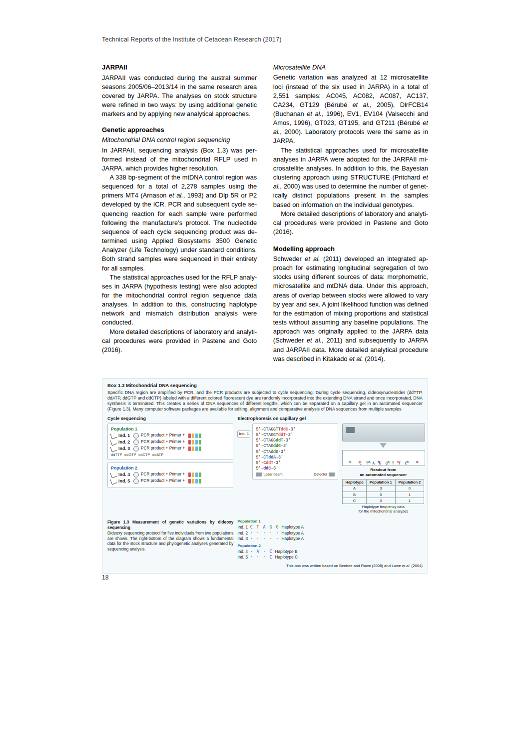Technical Reports of the Institute of Cetacean Research (2017)
JARPAII
JARPAII was conducted during the austral summer seasons 2005/06–2013/14 in the same research area covered by JARPA. The analyses on stock structure were refined in two ways: by using additional genetic markers and by applying new analytical approaches.
Genetic approaches
Mitochondrial DNA control region sequencing
In JARPAII, sequencing analysis (Box 1.3) was performed instead of the mitochondrial RFLP used in JARPA, which provides higher resolution.
A 338 bp-segment of the mtDNA control region was sequenced for a total of 2,278 samples using the primers MT4 (Arnason et al., 1993) and Dlp 5R or P2 developed by the ICR. PCR and subsequent cycle sequencing reaction for each sample were performed following the manufacture’s protocol. The nucleotide sequence of each cycle sequencing product was determined using Applied Biosystems 3500 Genetic Analyzer (Life Technology) under standard conditions. Both strand samples were sequenced in their entirety for all samples.
The statistical approaches used for the RFLP analyses in JARPA (hypothesis testing) were also adopted for the mitochondrial control region sequence data analyses. In addition to this, constructing haplotype network and mismatch distribution analysis were conducted.
More detailed descriptions of laboratory and analytical procedures were provided in Pastene and Goto (2016).
Microsatellite DNA
Genetic variation was analyzed at 12 microsatellite loci (instead of the six used in JARPA) in a total of 2,551 samples: AC045, AC082, AC087, AC137, CA234, GT129 (Bérubé et al., 2005), DlrFCB14 (Buchanan et al., 1996), EV1, EV104 (Valsecchi and Amos, 1996), GT023, GT195, and GT211 (Bérubé et al., 2000). Laboratory protocols were the same as in JARPA.
The statistical approaches used for microsatellite analyses in JARPA were adopted for the JARPAII microsatellite analyses. In addition to this, the Bayesian clustering approach using STRUCTURE (Pritchard et al., 2000) was used to determine the number of genetically distinct populations present in the samples based on information on the individual genotypes.
More detailed descriptions of laboratory and analytical procedures were provided in Pastene and Goto (2016).
Modelling approach
Schweder et al. (2011) developed an integrated approach for estimating longitudinal segregation of two stocks using different sources of data: morphometric, microsatellite and mtDNA data. Under this approach, areas of overlap between stocks were allowed to vary by year and sex. A joint likelihood function was defined for the estimation of mixing proportions and statistical tests without assuming any baseline populations. The approach was originally applied to the JARPA data (Schweder et al., 2011) and subsequently to JARPA and JARPAII data. More detailed analytical procedure was described in Kitakado et al. (2014).
Box 1.3 Mitochondrial DNA sequencing
Specific DNA region are amplified by PCR, and the PCR products are subjected to cycle sequencing. During cycle sequencing, dideoxynucleotides (ddTTP, ddATP, ddGTP and ddCTP) labeled with a different colored fluorescent dye are randomly incorporated into the extending DNA strand and once incorporated, DNA synthesis is terminated. This creates a series of DNA sequences of different lengths, which can be separated on a capillary gel in an automated sequencer (Figure 1.3). Many computer software packages are available for editing, alignment and comparative analysis of DNA sequences from multiple samples.
Cycle sequencing
Population 1
Ind. 1 PCR product + Primer +
Ind. 2 PCR product + Primer +
Ind. 3 PCR product + Primer +
ddTTP ddGTP ddCTP ddATP
Population 2
Ind. 4 PCR product + Primer +
Ind. 5 PCR product + Primer +
Electrophoresis on capillary gel
Ind. 1
5′-CTAGGTTddC-3′
5′-CTAGGTddT-3′
5′-CTAGGddT-3′
5′-CTAGddG-3′
5′-CTAddG-3′
5′-CTddA-3′
5′-CddT-3′
5′-ddC-3′
Laser beam Detector
C T A G G T T C
Readout from
an automated sequencer
| Haplotype | Population 1 | Population 2 |
| --- | --- | --- |
| A | 3 | 0 |
| B | 0 | 1 |
| C | 0 | 1 |
Haplotype frequency data
for the mitochondrial analyses
Figure 1.3 Measurement of genetic variations by dideoxy sequencing
Dideoxy sequencing protocol for five individuals from two populations are shown. The right-bottom of the diagram shows a fundamental data for the stock structure and phylogenetic analyses generated by sequencing analysis.
Population 1
Ind. 1 C T A G G Haplotype A
Ind. 2 · · · · · Haplotype A
Ind. 3 · · · · · Haplotype A
Population 2
Ind. 4 · A · C Haplotype B
Ind. 5 · · · C Haplotype C
This box was written based on Beebee and Rowe (2008) and Lowe et al. (2004)
18